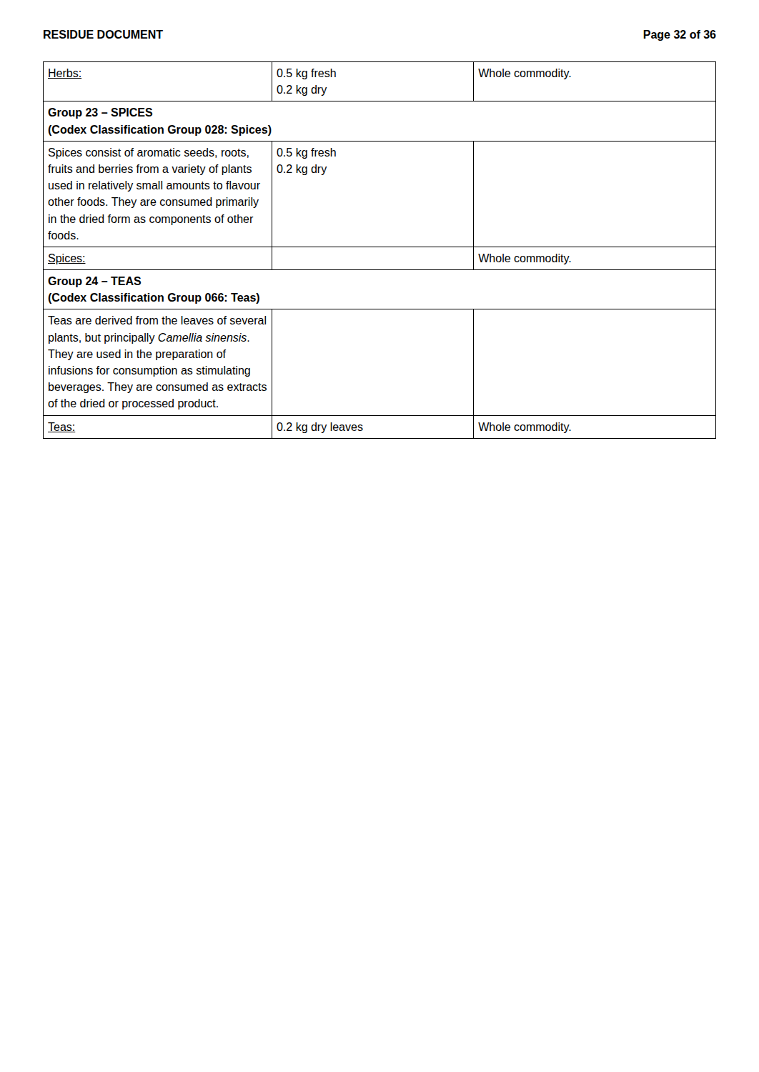RESIDUE DOCUMENT Page 32 of 36
| Herbs: | 0.5 kg fresh 0.2 kg dry | Whole commodity. |
| Group 23 – SPICES (Codex Classification Group 028: Spices) |
| Spices consist of aromatic seeds, roots, fruits and berries from a variety of plants used in relatively small amounts to flavour other foods. They are consumed primarily in the dried form as components of other foods. | 0.5 kg fresh 0.2 kg dry | |
| Spices: | | Whole commodity. |
| Group 24 – TEAS (Codex Classification Group 066: Teas) |
| Teas are derived from the leaves of several plants, but principally Camellia sinensis . They are used in the preparation of infusions for consumption as stimulating beverages. They are consumed as extracts of the dried or processed product. | | |
| Teas: | 0.2 kg dry leaves | Whole commodity. |